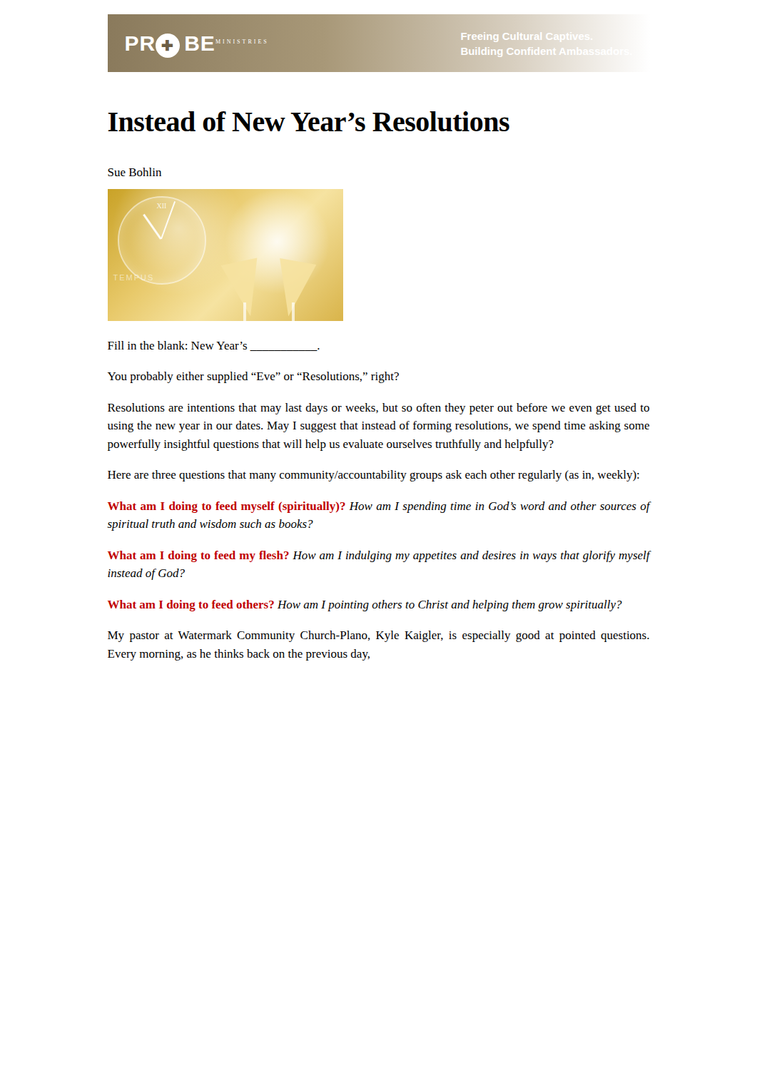PR✚BE MINISTRIES
Freeing Cultural Captives.
Building Confident Ambassadors.
Instead of New Year’s Resolutions
Sue Bohlin
TEMPUS
Fill in the blank: New Year’s ___________.
You probably either supplied “Eve” or “Resolutions,” right?
Resolutions are intentions that may last days or weeks, but so often they peter out before we even get used to using the new year in our dates. May I suggest that instead of forming resolutions, we spend time asking some powerfully insightful questions that will help us evaluate ourselves truthfully and helpfully?
Here are three questions that many community/accountability groups ask each other regularly (as in, weekly):
What am I doing to feed myself (spiritually)? How am I spending time in God’s word and other sources of spiritual truth and wisdom such as books?
What am I doing to feed my flesh? How am I indulging my appetites and desires in ways that glorify myself instead of God?
What am I doing to feed others? How am I pointing others to Christ and helping them grow spiritually?
My pastor at Watermark Community Church-Plano, Kyle Kaigler, is especially good at pointed questions. Every morning, as he thinks back on the previous day,